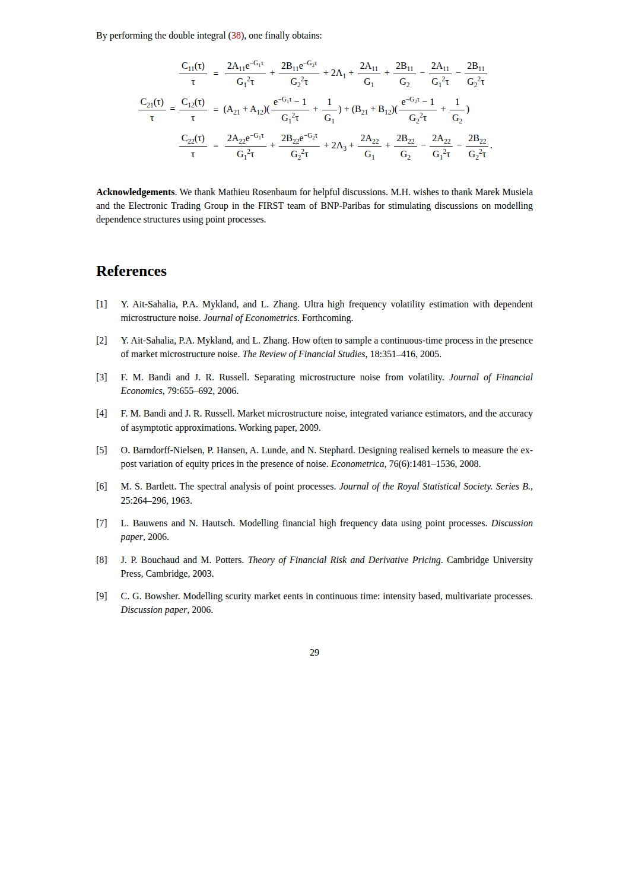By performing the double integral (38), one finally obtains:
| C 11 (τ) τ | = | 2A 11 e −G 1 τ G 1 2 τ + 2B 11 e −G 2 τ G 2 2 τ + 2Λ 1 + 2A 11 G 1 + 2B 11 G 2 − 2A 11 G 1 2 τ − 2B 11 G 2 2 τ |
| C 21 (τ) τ = C 12 (τ) τ | = | (A 21 + A 12 )( e −G 1 τ − 1 G 1 2 τ + 1 G 1 ) + (B 21 + B 12 )( e −G 2 τ − 1 G 2 2 τ + 1 G 2 ) |
| C 22 (τ) τ | = | 2A 22 e −G 1 τ G 1 2 τ + 2B 22 e −G 2 τ G 2 2 τ + 2Λ 3 + 2A 22 G 1 + 2B 22 G 2 − 2A 22 G 1 2 τ − 2B 22 G 2 2 τ . |
Acknowledgements. We thank Mathieu Rosenbaum for helpful discussions. M.H. wishes to thank Marek Musiela and the Electronic Trading Group in the FIRST team of BNP-Paribas for stimulating discussions on modelling dependence structures using point processes.
References
[1] Y. Ait-Sahalia, P.A. Mykland, and L. Zhang. Ultra high frequency volatility estimation with dependent microstructure noise. Journal of Econometrics. Forthcoming.
[2] Y. Ait-Sahalia, P.A. Mykland, and L. Zhang. How often to sample a continuous-time process in the presence of market microstructure noise. The Review of Financial Studies, 18:351–416, 2005.
[3] F. M. Bandi and J. R. Russell. Separating microstructure noise from volatility. Journal of Financial Economics, 79:655–692, 2006.
[4] F. M. Bandi and J. R. Russell. Market microstructure noise, integrated variance estimators, and the accuracy of asymptotic approximations. Working paper, 2009.
[5] O. Barndorff-Nielsen, P. Hansen, A. Lunde, and N. Stephard. Designing realised kernels to measure the ex-post variation of equity prices in the presence of noise. Econometrica, 76(6):1481–1536, 2008.
[6] M. S. Bartlett. The spectral analysis of point processes. Journal of the Royal Statistical Society. Series B., 25:264–296, 1963.
[7] L. Bauwens and N. Hautsch. Modelling financial high frequency data using point processes. Discussion paper, 2006.
[8] J. P. Bouchaud and M. Potters. Theory of Financial Risk and Derivative Pricing. Cambridge University Press, Cambridge, 2003.
[9] C. G. Bowsher. Modelling scurity market eents in continuous time: intensity based, multivariate processes. Discussion paper, 2006.
29